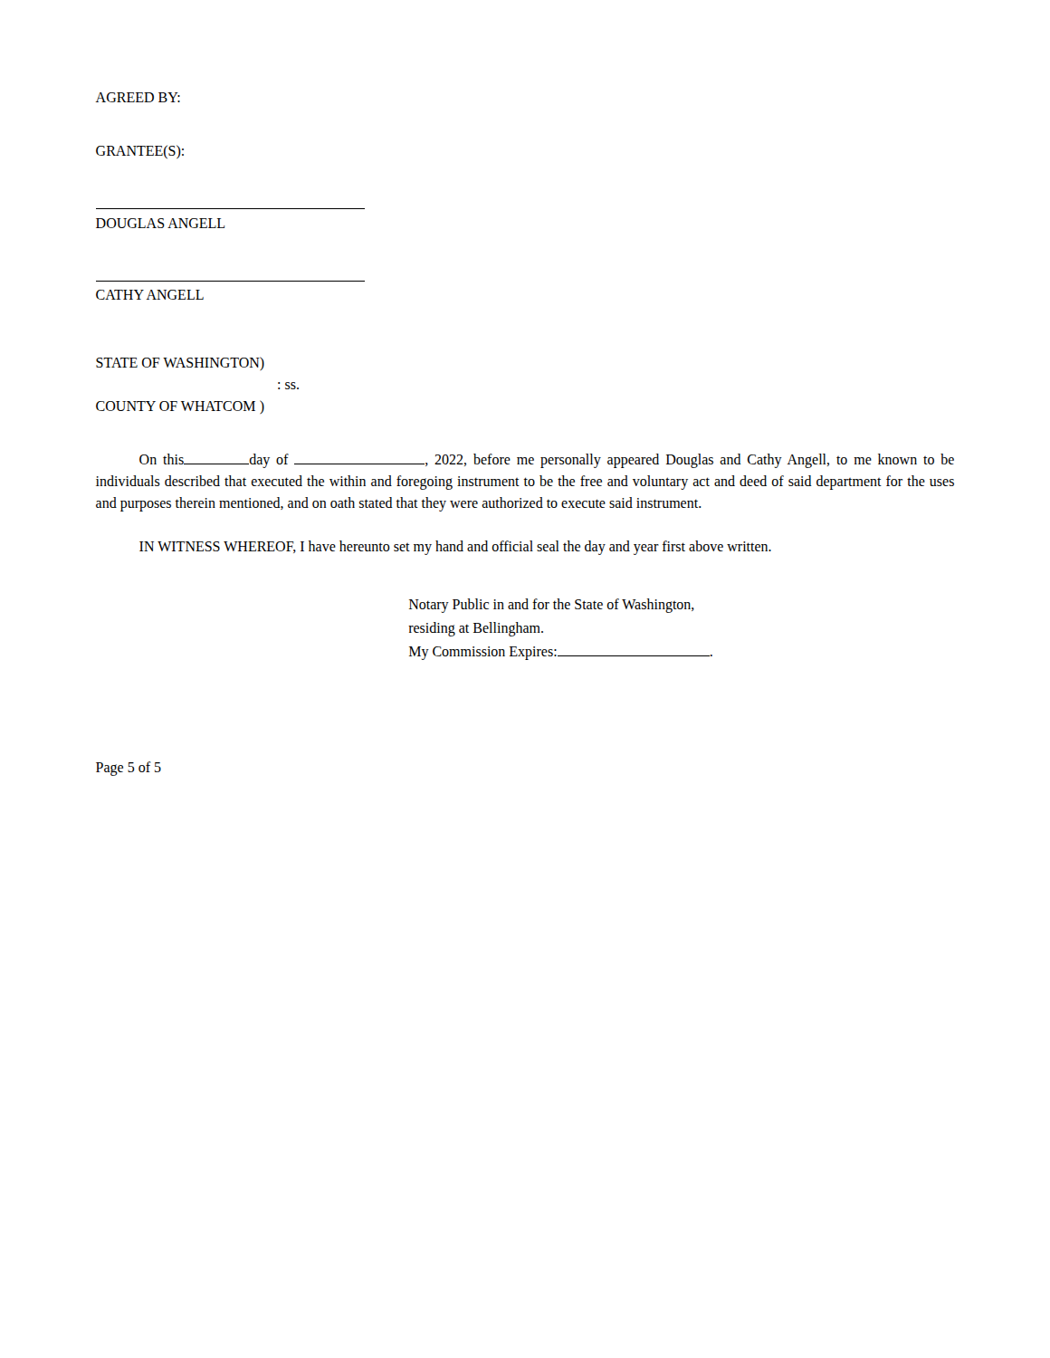AGREED BY:
GRANTEE(S):
DOUGLAS ANGELL
CATHY ANGELL
| STATE OF WASHINGTON | ) | |
| | | : ss. |
| COUNTY OF WHATCOM | ) | |
On this day of , 2022, before me personally appeared Douglas and Cathy Angell, to me known to be individuals described that executed the within and foregoing instrument to be the free and voluntary act and deed of said department for the uses and purposes therein mentioned, and on oath stated that they were authorized to execute said instrument.
IN WITNESS WHEREOF, I have hereunto set my hand and official seal the day and year first above written.
Notary Public in and for the State of Washington,
residing at Bellingham.
My Commission Expires: .
Page 5 of 5